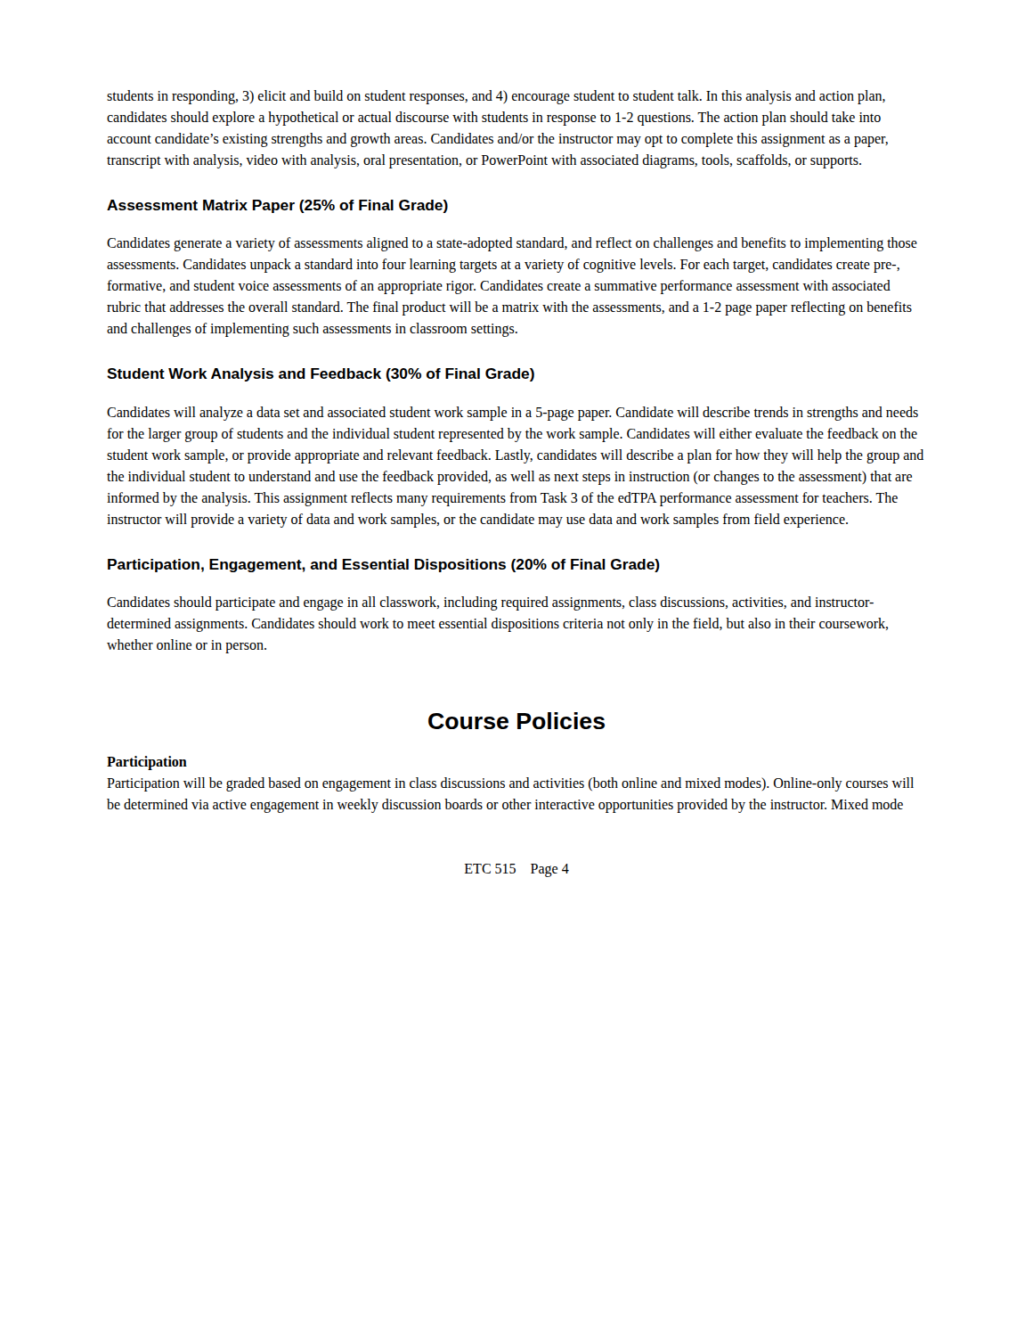students in responding, 3) elicit and build on student responses, and 4) encourage student to student talk. In this analysis and action plan, candidates should explore a hypothetical or actual discourse with students in response to 1-2 questions. The action plan should take into account candidate’s existing strengths and growth areas. Candidates and/or the instructor may opt to complete this assignment as a paper, transcript with analysis, video with analysis, oral presentation, or PowerPoint with associated diagrams, tools, scaffolds, or supports.
Assessment Matrix Paper (25% of Final Grade)
Candidates generate a variety of assessments aligned to a state-adopted standard, and reflect on challenges and benefits to implementing those assessments. Candidates unpack a standard into four learning targets at a variety of cognitive levels. For each target, candidates create pre-, formative, and student voice assessments of an appropriate rigor. Candidates create a summative performance assessment with associated rubric that addresses the overall standard. The final product will be a matrix with the assessments, and a 1-2 page paper reflecting on benefits and challenges of implementing such assessments in classroom settings.
Student Work Analysis and Feedback (30% of Final Grade)
Candidates will analyze a data set and associated student work sample in a 5-page paper. Candidate will describe trends in strengths and needs for the larger group of students and the individual student represented by the work sample. Candidates will either evaluate the feedback on the student work sample, or provide appropriate and relevant feedback. Lastly, candidates will describe a plan for how they will help the group and the individual student to understand and use the feedback provided, as well as next steps in instruction (or changes to the assessment) that are informed by the analysis. This assignment reflects many requirements from Task 3 of the edTPA performance assessment for teachers. The instructor will provide a variety of data and work samples, or the candidate may use data and work samples from field experience.
Participation, Engagement, and Essential Dispositions (20% of Final Grade)
Candidates should participate and engage in all classwork, including required assignments, class discussions, activities, and instructor-determined assignments. Candidates should work to meet essential dispositions criteria not only in the field, but also in their coursework, whether online or in person.
Course Policies
Participation
Participation will be graded based on engagement in class discussions and activities (both online and mixed modes). Online-only courses will be determined via active engagement in weekly discussion boards or other interactive opportunities provided by the instructor. Mixed mode
ETC 515 Page 4